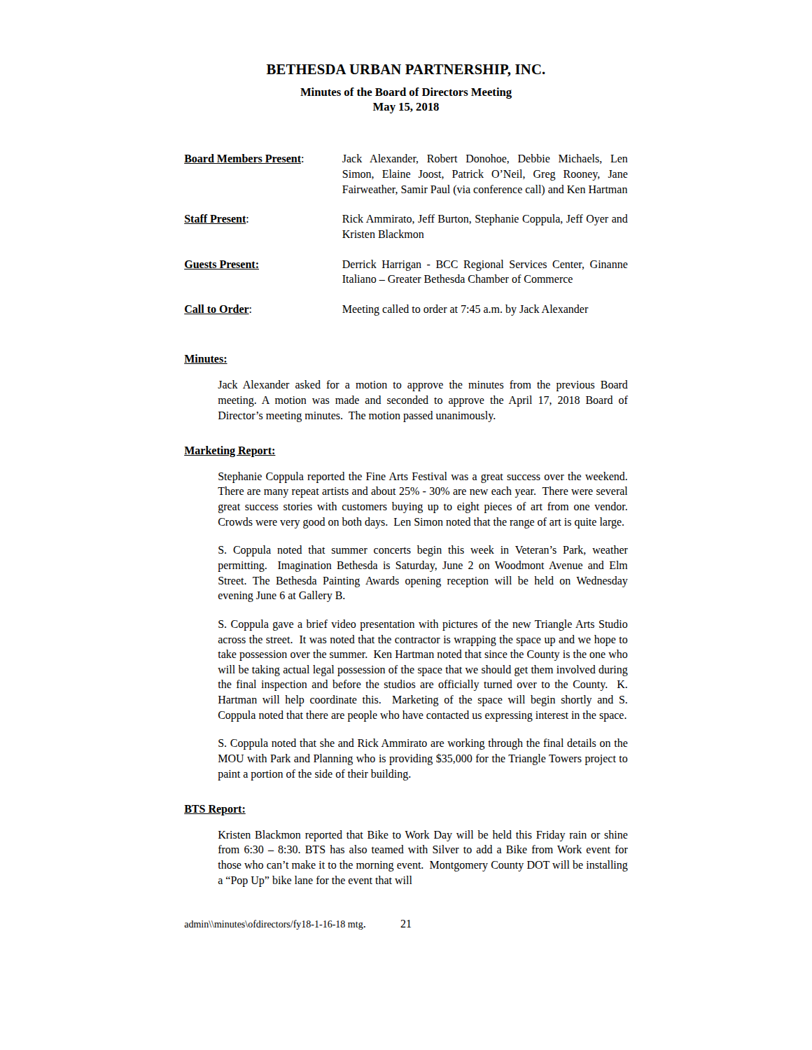BETHESDA URBAN PARTNERSHIP, INC.
Minutes of the Board of Directors Meeting
May 15, 2018
| Board Members Present : | Jack Alexander, Robert Donohoe, Debbie Michaels, Len Simon, Elaine Joost, Patrick O’Neil, Greg Rooney, Jane Fairweather, Samir Paul (via conference call) and Ken Hartman |
| Staff Present : | Rick Ammirato, Jeff Burton, Stephanie Coppula, Jeff Oyer and Kristen Blackmon |
| Guests Present: | Derrick Harrigan - BCC Regional Services Center, Ginanne Italiano – Greater Bethesda Chamber of Commerce |
| Call to Order : | Meeting called to order at 7:45 a.m. by Jack Alexander |
Minutes:
Jack Alexander asked for a motion to approve the minutes from the previous Board meeting. A motion was made and seconded to approve the April 17, 2018 Board of Director’s meeting minutes. The motion passed unanimously.
Marketing Report:
Stephanie Coppula reported the Fine Arts Festival was a great success over the weekend. There are many repeat artists and about 25% - 30% are new each year. There were several great success stories with customers buying up to eight pieces of art from one vendor. Crowds were very good on both days. Len Simon noted that the range of art is quite large.
S. Coppula noted that summer concerts begin this week in Veteran’s Park, weather permitting. Imagination Bethesda is Saturday, June 2 on Woodmont Avenue and Elm Street. The Bethesda Painting Awards opening reception will be held on Wednesday evening June 6 at Gallery B.
S. Coppula gave a brief video presentation with pictures of the new Triangle Arts Studio across the street. It was noted that the contractor is wrapping the space up and we hope to take possession over the summer. Ken Hartman noted that since the County is the one who will be taking actual legal possession of the space that we should get them involved during the final inspection and before the studios are officially turned over to the County. K. Hartman will help coordinate this. Marketing of the space will begin shortly and S. Coppula noted that there are people who have contacted us expressing interest in the space.
S. Coppula noted that she and Rick Ammirato are working through the final details on the MOU with Park and Planning who is providing $35,000 for the Triangle Towers project to paint a portion of the side of their building.
BTS Report:
Kristen Blackmon reported that Bike to Work Day will be held this Friday rain or shine from 6:30 – 8:30. BTS has also teamed with Silver to add a Bike from Work event for those who can’t make it to the morning event. Montgomery County DOT will be installing a “Pop Up” bike lane for the event that will
admin\\minutes\ofdirectors/fy18-1-16-18 mtg.
21